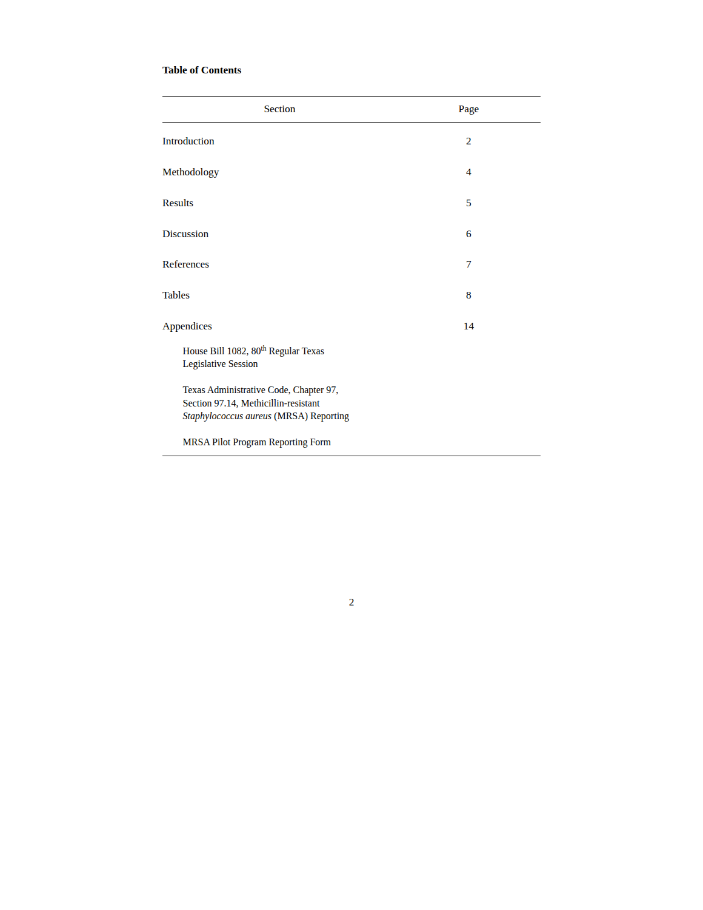Table of Contents
| Section | Page |
| --- | --- |
| Introduction | 2 |
| Methodology | 4 |
| Results | 5 |
| Discussion | 6 |
| References | 7 |
| Tables | 8 |
| Appendices | 14 |
House Bill 1082, 80th Regular Texas
Legislative Session
Texas Administrative Code, Chapter 97,
Section 97.14, Methicillin-resistant
Staphylococcus aureus (MRSA) Reporting
MRSA Pilot Program Reporting Form
2